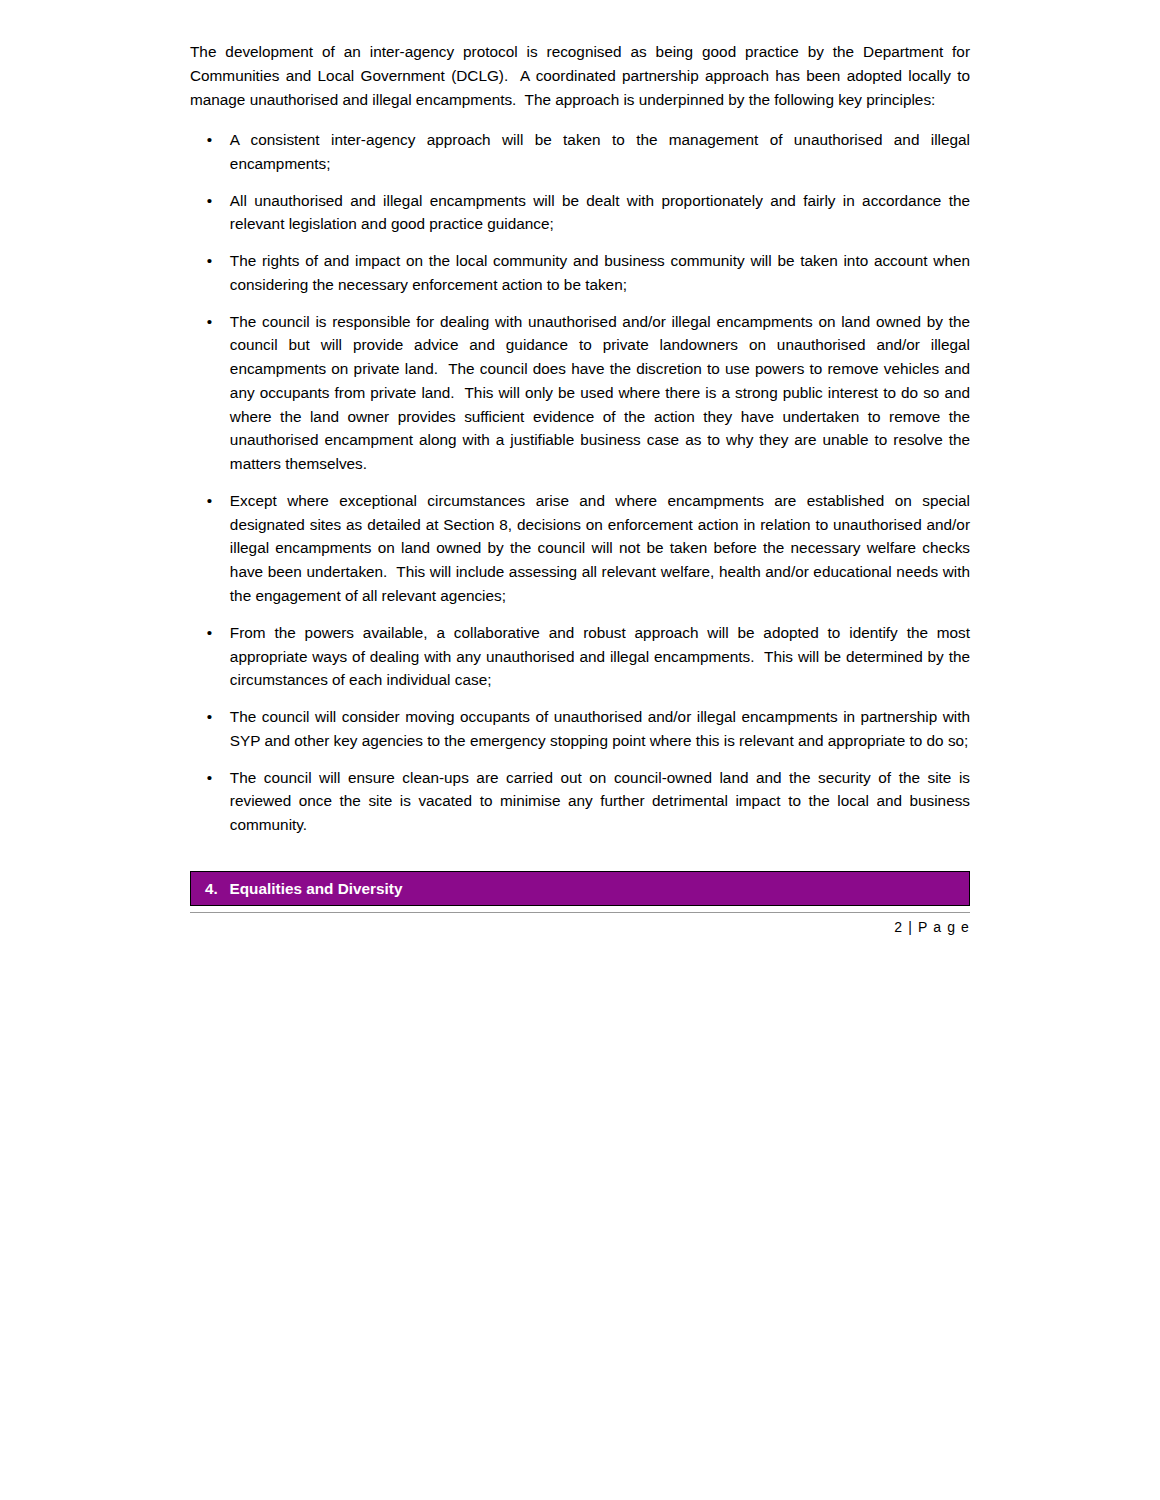The development of an inter-agency protocol is recognised as being good practice by the Department for Communities and Local Government (DCLG). A coordinated partnership approach has been adopted locally to manage unauthorised and illegal encampments. The approach is underpinned by the following key principles:
A consistent inter-agency approach will be taken to the management of unauthorised and illegal encampments;
All unauthorised and illegal encampments will be dealt with proportionately and fairly in accordance the relevant legislation and good practice guidance;
The rights of and impact on the local community and business community will be taken into account when considering the necessary enforcement action to be taken;
The council is responsible for dealing with unauthorised and/or illegal encampments on land owned by the council but will provide advice and guidance to private landowners on unauthorised and/or illegal encampments on private land. The council does have the discretion to use powers to remove vehicles and any occupants from private land. This will only be used where there is a strong public interest to do so and where the land owner provides sufficient evidence of the action they have undertaken to remove the unauthorised encampment along with a justifiable business case as to why they are unable to resolve the matters themselves.
Except where exceptional circumstances arise and where encampments are established on special designated sites as detailed at Section 8, decisions on enforcement action in relation to unauthorised and/or illegal encampments on land owned by the council will not be taken before the necessary welfare checks have been undertaken. This will include assessing all relevant welfare, health and/or educational needs with the engagement of all relevant agencies;
From the powers available, a collaborative and robust approach will be adopted to identify the most appropriate ways of dealing with any unauthorised and illegal encampments. This will be determined by the circumstances of each individual case;
The council will consider moving occupants of unauthorised and/or illegal encampments in partnership with SYP and other key agencies to the emergency stopping point where this is relevant and appropriate to do so;
The council will ensure clean-ups are carried out on council-owned land and the security of the site is reviewed once the site is vacated to minimise any further detrimental impact to the local and business community.
4. Equalities and Diversity
2 | P a g e